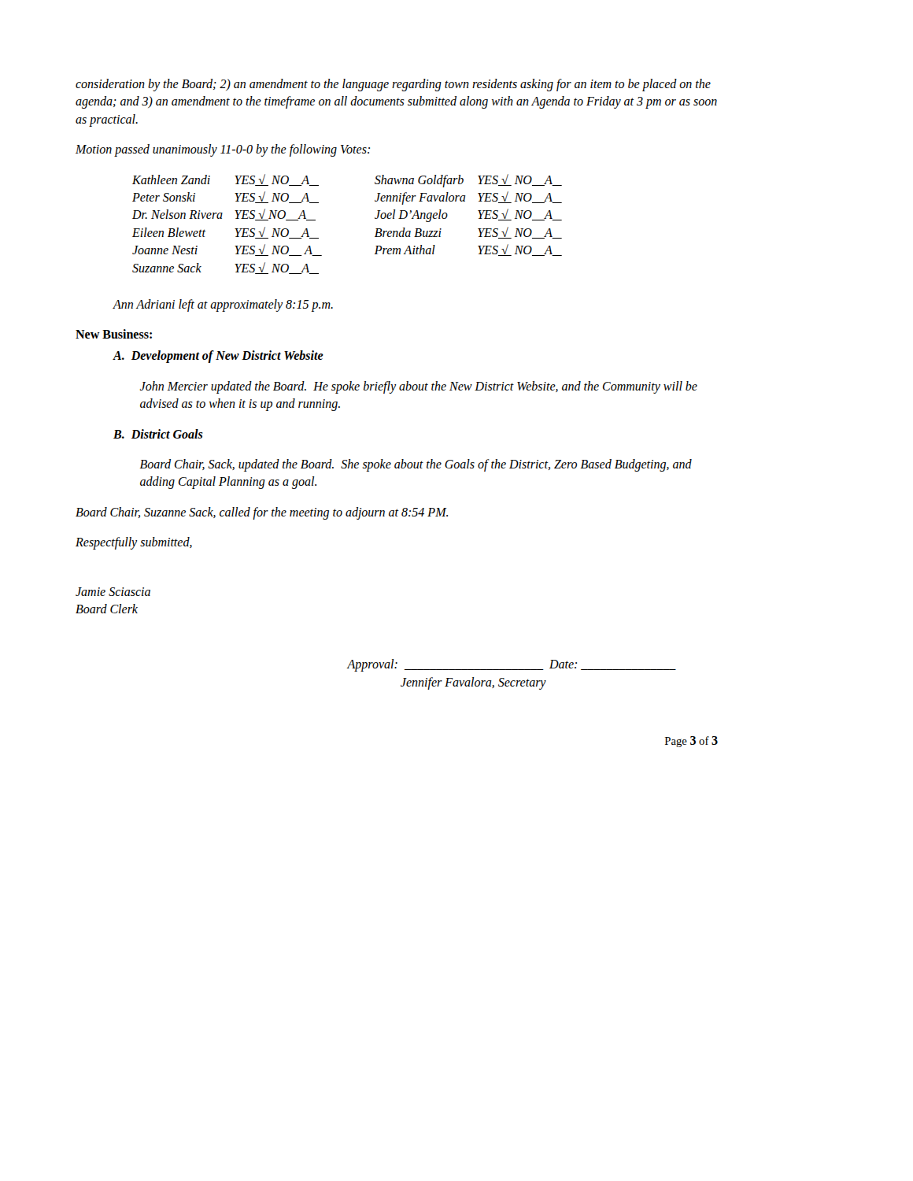consideration by the Board; 2) an amendment to the language regarding town residents asking for an item to be placed on the agenda; and 3) an amendment to the timeframe on all documents submitted along with an Agenda to Friday at 3 pm or as soon as practical.
Motion passed unanimously 11-0-0 by the following Votes:
| Kathleen Zandi | YES √ NO A | | Shawna Goldfarb | YES √ NO A |
| Peter Sonski | YES √ NO A | | Jennifer Favalora | YES √ NO A |
| Dr. Nelson Rivera | YES √ NO A | | Joel D’Angelo | YES √ NO A |
| Eileen Blewett | YES √ NO A | | Brenda Buzzi | YES √ NO A |
| Joanne Nesti | YES √ NO A | | Prem Aithal | YES √ NO A |
| Suzanne Sack | YES √ NO A | | | |
Ann Adriani left at approximately 8:15 p.m.
New Business:
A. Development of New District Website
John Mercier updated the Board. He spoke briefly about the New District Website, and the Community will be advised as to when it is up and running.
B. District Goals
Board Chair, Sack, updated the Board. She spoke about the Goals of the District, Zero Based Budgeting, and adding Capital Planning as a goal.
Board Chair, Suzanne Sack, called for the meeting to adjourn at 8:54 PM.
Respectfully submitted,
Jamie Sciascia
Board Clerk
Approval: ______________________ Date: _______________
Jennifer Favalora, Secretary
Page 3 of 3